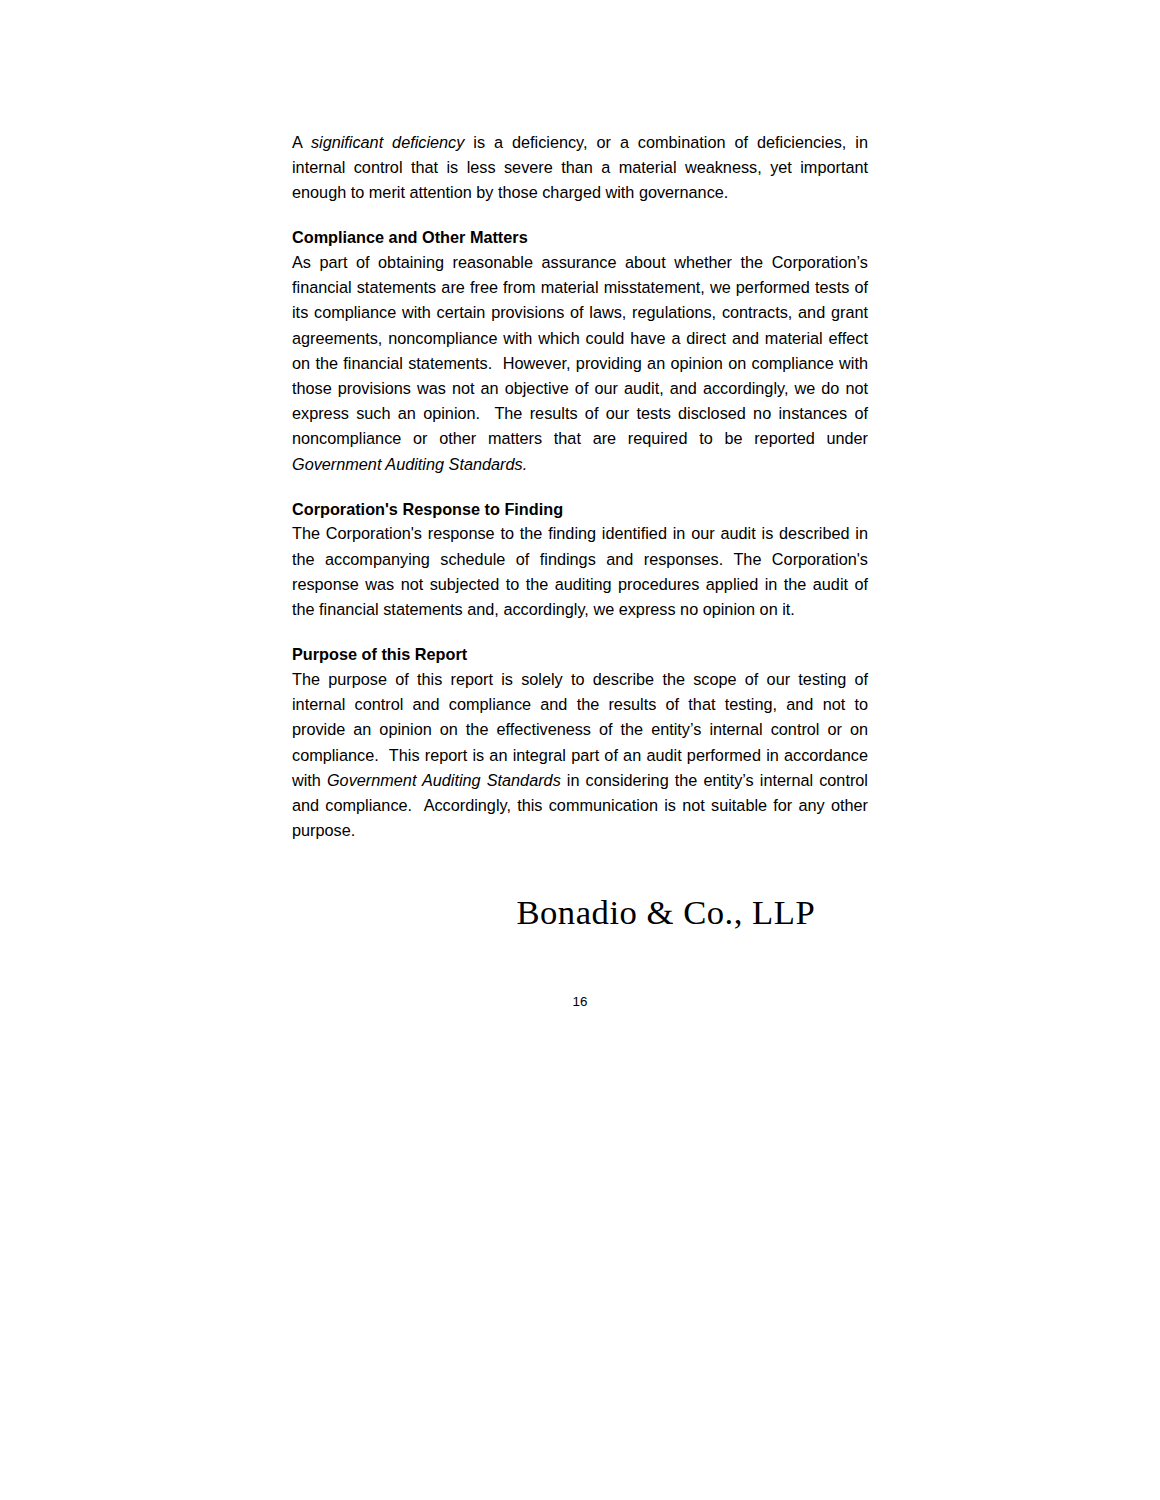A significant deficiency is a deficiency, or a combination of deficiencies, in internal control that is less severe than a material weakness, yet important enough to merit attention by those charged with governance.
Compliance and Other Matters
As part of obtaining reasonable assurance about whether the Corporation’s financial statements are free from material misstatement, we performed tests of its compliance with certain provisions of laws, regulations, contracts, and grant agreements, noncompliance with which could have a direct and material effect on the financial statements. However, providing an opinion on compliance with those provisions was not an objective of our audit, and accordingly, we do not express such an opinion. The results of our tests disclosed no instances of noncompliance or other matters that are required to be reported under Government Auditing Standards.
Corporation's Response to Finding
The Corporation's response to the finding identified in our audit is described in the accompanying schedule of findings and responses. The Corporation's response was not subjected to the auditing procedures applied in the audit of the financial statements and, accordingly, we express no opinion on it.
Purpose of this Report
The purpose of this report is solely to describe the scope of our testing of internal control and compliance and the results of that testing, and not to provide an opinion on the effectiveness of the entity’s internal control or on compliance. This report is an integral part of an audit performed in accordance with Government Auditing Standards in considering the entity’s internal control and compliance. Accordingly, this communication is not suitable for any other purpose.
Bonadio & Co., LLP
16